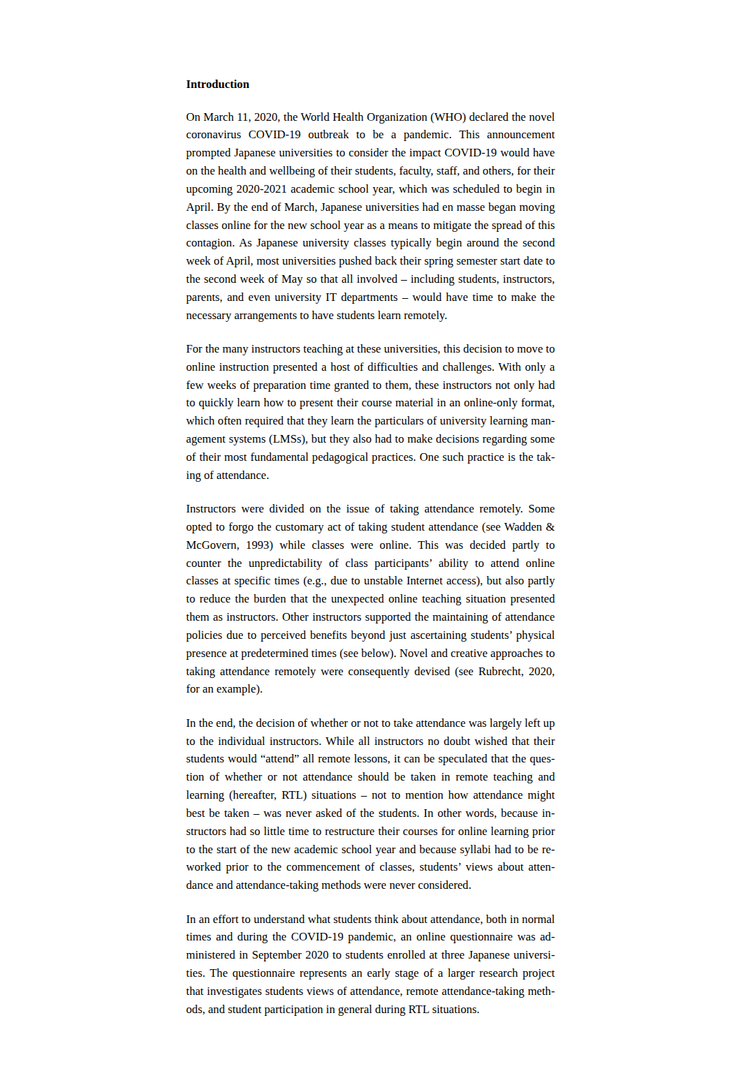Introduction
On March 11, 2020, the World Health Organization (WHO) declared the novel coronavirus COVID-19 outbreak to be a pandemic. This announcement prompted Japanese universities to consider the impact COVID-19 would have on the health and wellbeing of their students, faculty, staff, and others, for their upcoming 2020-2021 academic school year, which was scheduled to begin in April. By the end of March, Japanese universities had en masse began moving classes online for the new school year as a means to mitigate the spread of this contagion. As Japanese university classes typically begin around the second week of April, most universities pushed back their spring semester start date to the second week of May so that all involved – including students, instructors, parents, and even university IT departments – would have time to make the necessary arrangements to have students learn remotely.
For the many instructors teaching at these universities, this decision to move to online instruction presented a host of difficulties and challenges. With only a few weeks of preparation time granted to them, these instructors not only had to quickly learn how to present their course material in an online-only format, which often required that they learn the particulars of university learning management systems (LMSs), but they also had to make decisions regarding some of their most fundamental pedagogical practices. One such practice is the taking of attendance.
Instructors were divided on the issue of taking attendance remotely. Some opted to forgo the customary act of taking student attendance (see Wadden & McGovern, 1993) while classes were online. This was decided partly to counter the unpredictability of class participants’ ability to attend online classes at specific times (e.g., due to unstable Internet access), but also partly to reduce the burden that the unexpected online teaching situation presented them as instructors. Other instructors supported the maintaining of attendance policies due to perceived benefits beyond just ascertaining students’ physical presence at predetermined times (see below). Novel and creative approaches to taking attendance remotely were consequently devised (see Rubrecht, 2020, for an example).
In the end, the decision of whether or not to take attendance was largely left up to the individual instructors. While all instructors no doubt wished that their students would “attend” all remote lessons, it can be speculated that the question of whether or not attendance should be taken in remote teaching and learning (hereafter, RTL) situations – not to mention how attendance might best be taken – was never asked of the students. In other words, because instructors had so little time to restructure their courses for online learning prior to the start of the new academic school year and because syllabi had to be reworked prior to the commencement of classes, students’ views about attendance and attendance-taking methods were never considered.
In an effort to understand what students think about attendance, both in normal times and during the COVID-19 pandemic, an online questionnaire was administered in September 2020 to students enrolled at three Japanese universities. The questionnaire represents an early stage of a larger research project that investigates students views of attendance, remote attendance-taking methods, and student participation in general during RTL situations.